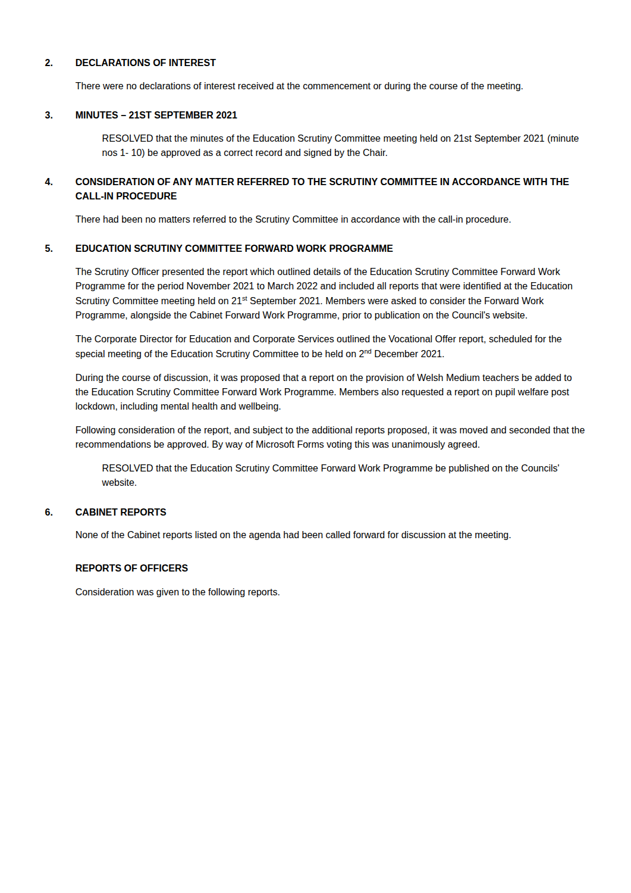2. Declarations of Interest
There were no declarations of interest received at the commencement or during the course of the meeting.
3. Minutes – 21st September 2021
RESOLVED that the minutes of the Education Scrutiny Committee meeting held on 21st September 2021 (minute nos 1- 10) be approved as a correct record and signed by the Chair.
4. Consideration of any matter referred to the Scrutiny Committee in accordance with the call-in procedure
There had been no matters referred to the Scrutiny Committee in accordance with the call-in procedure.
5. Education Scrutiny Committee Forward Work Programme
The Scrutiny Officer presented the report which outlined details of the Education Scrutiny Committee Forward Work Programme for the period November 2021 to March 2022 and included all reports that were identified at the Education Scrutiny Committee meeting held on 21st September 2021. Members were asked to consider the Forward Work Programme, alongside the Cabinet Forward Work Programme, prior to publication on the Council's website.
The Corporate Director for Education and Corporate Services outlined the Vocational Offer report, scheduled for the special meeting of the Education Scrutiny Committee to be held on 2nd December 2021.
During the course of discussion, it was proposed that a report on the provision of Welsh Medium teachers be added to the Education Scrutiny Committee Forward Work Programme. Members also requested a report on pupil welfare post lockdown, including mental health and wellbeing.
Following consideration of the report, and subject to the additional reports proposed, it was moved and seconded that the recommendations be approved. By way of Microsoft Forms voting this was unanimously agreed.
RESOLVED that the Education Scrutiny Committee Forward Work Programme be published on the Councils' website.
6. Cabinet Reports
None of the Cabinet reports listed on the agenda had been called forward for discussion at the meeting.
Reports of Officers
Consideration was given to the following reports.